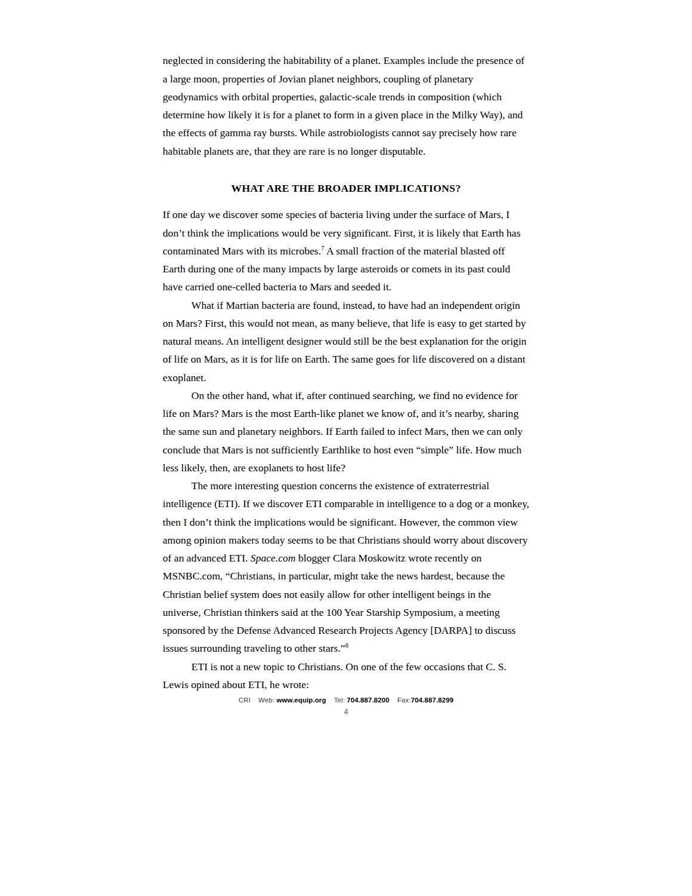neglected in considering the habitability of a planet. Examples include the presence of a large moon, properties of Jovian planet neighbors, coupling of planetary geodynamics with orbital properties, galactic-scale trends in composition (which determine how likely it is for a planet to form in a given place in the Milky Way), and the effects of gamma ray bursts. While astrobiologists cannot say precisely how rare habitable planets are, that they are rare is no longer disputable.
WHAT ARE THE BROADER IMPLICATIONS?
If one day we discover some species of bacteria living under the surface of Mars, I don’t think the implications would be very significant. First, it is likely that Earth has contaminated Mars with its microbes.7 A small fraction of the material blasted off Earth during one of the many impacts by large asteroids or comets in its past could have carried one-celled bacteria to Mars and seeded it.
What if Martian bacteria are found, instead, to have had an independent origin on Mars? First, this would not mean, as many believe, that life is easy to get started by natural means. An intelligent designer would still be the best explanation for the origin of life on Mars, as it is for life on Earth. The same goes for life discovered on a distant exoplanet.
On the other hand, what if, after continued searching, we find no evidence for life on Mars? Mars is the most Earth-like planet we know of, and it’s nearby, sharing the same sun and planetary neighbors. If Earth failed to infect Mars, then we can only conclude that Mars is not sufficiently Earthlike to host even “simple” life. How much less likely, then, are exoplanets to host life?
The more interesting question concerns the existence of extraterrestrial intelligence (ETI). If we discover ETI comparable in intelligence to a dog or a monkey, then I don’t think the implications would be significant. However, the common view among opinion makers today seems to be that Christians should worry about discovery of an advanced ETI. Space.com blogger Clara Moskowitz wrote recently on MSNBC.com, “Christians, in particular, might take the news hardest, because the Christian belief system does not easily allow for other intelligent beings in the universe, Christian thinkers said at the 100 Year Starship Symposium, a meeting sponsored by the Defense Advanced Research Projects Agency [DARPA] to discuss issues surrounding traveling to other stars.”8
ETI is not a new topic to Christians. On one of the few occasions that C. S. Lewis opined about ETI, he wrote:
CRI Web: www.equip.org Tel: 704.887.8200 Fax:704.887.8299
4